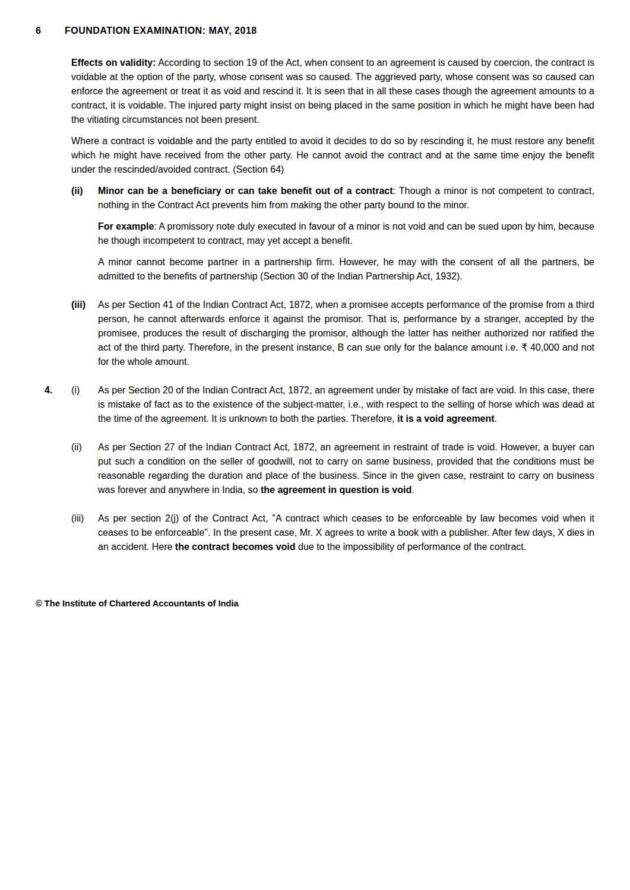6 FOUNDATION EXAMINATION: MAY, 2018
Effects on validity: According to section 19 of the Act, when consent to an agreement is caused by coercion, the contract is voidable at the option of the party, whose consent was so caused. The aggrieved party, whose consent was so caused can enforce the agreement or treat it as void and rescind it. It is seen that in all these cases though the agreement amounts to a contract, it is voidable. The injured party might insist on being placed in the same position in which he might have been had the vitiating circumstances not been present.
Where a contract is voidable and the party entitled to avoid it decides to do so by rescinding it, he must restore any benefit which he might have received from the other party. He cannot avoid the contract and at the same time enjoy the benefit under the rescinded/avoided contract. (Section 64)
(ii)
Minor can be a beneficiary or can take benefit out of a contract: Though a minor is not competent to contract, nothing in the Contract Act prevents him from making the other party bound to the minor.
For example: A promissory note duly executed in favour of a minor is not void and can be sued upon by him, because he though incompetent to contract, may yet accept a benefit.
A minor cannot become partner in a partnership firm. However, he may with the consent of all the partners, be admitted to the benefits of partnership (Section 30 of the Indian Partnership Act, 1932).
(iii)
As per Section 41 of the Indian Contract Act, 1872, when a promisee accepts performance of the promise from a third person, he cannot afterwards enforce it against the promisor. That is, performance by a stranger, accepted by the promisee, produces the result of discharging the promisor, although the latter has neither authorized nor ratified the act of the third party. Therefore, in the present instance, B can sue only for the balance amount i.e. ₹ 40,000 and not for the whole amount.
4. (i)
As per Section 20 of the Indian Contract Act, 1872, an agreement under by mistake of fact are void. In this case, there is mistake of fact as to the existence of the subject-matter, i.e., with respect to the selling of horse which was dead at the time of the agreement. It is unknown to both the parties. Therefore, it is a void agreement.
(ii)
As per Section 27 of the Indian Contract Act, 1872, an agreement in restraint of trade is void. However, a buyer can put such a condition on the seller of goodwill, not to carry on same business, provided that the conditions must be reasonable regarding the duration and place of the business. Since in the given case, restraint to carry on business was forever and anywhere in India, so the agreement in question is void.
(iii)
As per section 2(j) of the Contract Act, "A contract which ceases to be enforceable by law becomes void when it ceases to be enforceable". In the present case, Mr. X agrees to write a book with a publisher. After few days, X dies in an accident. Here the contract becomes void due to the impossibility of performance of the contract.
© The Institute of Chartered Accountants of India